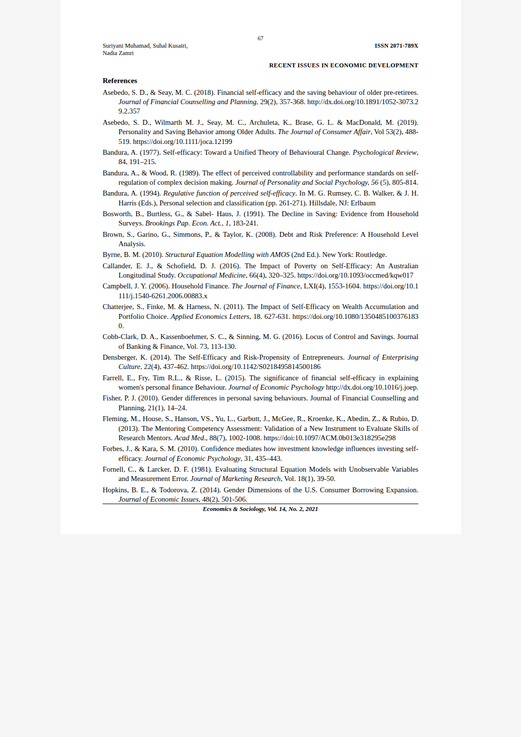67
Suriyani Muhamad, Suhal Kusairi,
Nadia Zamri
ISSN 2071-789X
RECENT ISSUES IN ECONOMIC DEVELOPMENT
References
Asebedo, S. D., & Seay, M. C. (2018). Financial self-efficacy and the saving behaviour of older pre-retirees. Journal of Financial Counselling and Planning, 29(2), 357-368. http://dx.doi.org/10.1891/1052-3073.29.2.357
Asebedo, S. D., Wilmarth M. J., Seay, M. C., Archuleta, K., Brase, G. L. & MacDonald, M. (2019). Personality and Saving Behavior among Older Adults. The Journal of Consumer Affair, Vol 53(2), 488-519. https://doi.org/10.1111/joca.12199
Bandura, A. (1977). Self-efficacy: Toward a Unified Theory of Behavioural Change. Psychological Review, 84, 191–215.
Bandura, A., & Wood, R. (1989). The effect of perceived controllability and performance standards on self-regulation of complex decision making. Journal of Personality and Social Psychology, 56 (5), 805-814.
Bandura, A. (1994). Regulative function of perceived self-efficacy. In M. G. Rumsey, C. B. Walker, & J. H. Harris (Eds.), Personal selection and classification (pp. 261-271). Hillsdale, NJ: Erlbaum
Bosworth, B., Burtless, G., & Sabel- Haus, J. (1991). The Decline in Saving: Evidence from Household Surveys. Brookings Pap. Econ. Act., 1, 183-241.
Brown, S., Garino, G., Simmons, P., & Taylor, K. (2008). Debt and Risk Preference: A Household Level Analysis.
Byrne, B. M. (2010). Structural Equation Modelling with AMOS (2nd Ed.). New York: Routledge.
Callander, E. J., & Schofield, D. J. (2016). The Impact of Poverty on Self-Efficacy: An Australian Longitudinal Study. Occupational Medicine, 66(4), 320–325. https://doi.org/10.1093/occmed/kqw017
Campbell, J. Y. (2006). Household Finance. The Journal of Finance, LXI(4), 1553-1604. https://doi.org/10.1111/j.1540-6261.2006.00883.x
Chatterjee, S., Finke, M. & Harness, N. (2011). The Impact of Self-Efficacy on Wealth Accumulation and Portfolio Choice. Applied Economics Letters, 18. 627-631. https://doi.org/10.1080/13504851003761830.
Cobb-Clark, D. A., Kassenboehmer, S. C., & Sinning, M. G. (2016). Locus of Control and Savings. Journal of Banking & Finance, Vol. 73, 113-130.
Densberger, K. (2014). The Self-Efficacy and Risk-Propensity of Entrepreneurs. Journal of Enterprising Culture, 22(4), 437-462. https://doi.org/10.1142/S0218495814500186
Farrell, E., Fry, Tim R.L., & Risse, L. (2015). The significance of financial self-efficacy in explaining women's personal finance Behaviour. Journal of Economic Psychology http://dx.doi.org/10.1016/j.joep.
Fisher, P. J. (2010). Gender differences in personal saving behaviours. Journal of Financial Counselling and Planning, 21(1), 14–24.
Fleming, M., House, S., Hanson, VS., Yu, L., Garbutt, J., McGee, R., Kroenke, K., Abedin, Z., & Rubio, D. (2013). The Mentoring Competency Assessment: Validation of a New Instrument to Evaluate Skills of Research Mentors. Acad Med., 88(7), 1002-1008. https://doi:10.1097/ACM.0b013e318295e298
Forbes, J., & Kara, S. M. (2010). Confidence mediates how investment knowledge influences investing self-efficacy. Journal of Economic Psychology, 31, 435–443.
Fornell, C., & Larcker, D. F. (1981). Evaluating Structural Equation Models with Unobservable Variables and Measurement Error. Journal of Marketing Research, Vol. 18(1), 39-50.
Hopkins, B. E., & Todorova, Z. (2014). Gender Dimensions of the U.S. Consumer Borrowing Expansion. Journal of Economic Issues, 48(2), 501-506.
Economics & Sociology, Vol. 14, No. 2, 2021